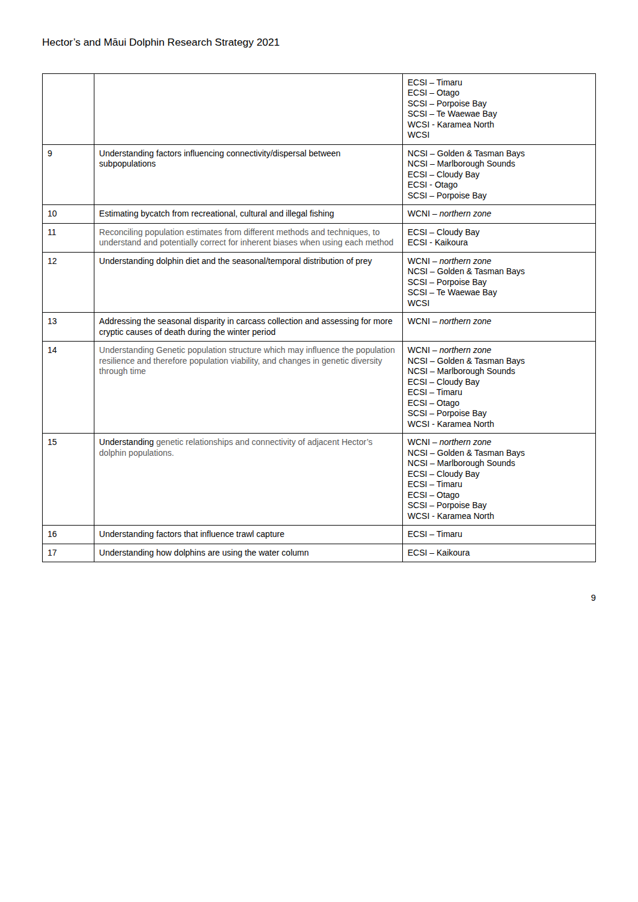Hector’s and Māui Dolphin Research Strategy 2021
| | | ECSI – Timaru ECSI – Otago SCSI – Porpoise Bay SCSI – Te Waewae Bay WCSI - Karamea North WCSI |
| 9 | Understanding factors influencing connectivity/dispersal between subpopulations | NCSI – Golden & Tasman Bays NCSI – Marlborough Sounds ECSI – Cloudy Bay ECSI - Otago SCSI – Porpoise Bay |
| 10 | Estimating bycatch from recreational, cultural and illegal fishing | WCNI – northern zone |
| 11 | Reconciling population estimates from different methods and techniques, to understand and potentially correct for inherent biases when using each method | ECSI – Cloudy Bay ECSI - Kaikoura |
| 12 | Understanding dolphin diet and the seasonal/temporal distribution of prey | WCNI – northern zone NCSI – Golden & Tasman Bays SCSI – Porpoise Bay SCSI – Te Waewae Bay WCSI |
| 13 | Addressing the seasonal disparity in carcass collection and assessing for more cryptic causes of death during the winter period | WCNI – northern zone |
| 14 | Understanding Genetic population structure which may influence the population resilience and therefore population viability, and changes in genetic diversity through time | WCNI – northern zone NCSI – Golden & Tasman Bays NCSI – Marlborough Sounds ECSI – Cloudy Bay ECSI – Timaru ECSI – Otago SCSI – Porpoise Bay WCSI - Karamea North |
| 15 | Understanding genetic relationships and connectivity of adjacent Hector’s dolphin populations. | WCNI – northern zone NCSI – Golden & Tasman Bays NCSI – Marlborough Sounds ECSI – Cloudy Bay ECSI – Timaru ECSI – Otago SCSI – Porpoise Bay WCSI - Karamea North |
| 16 | Understanding factors that influence trawl capture | ECSI – Timaru |
| 17 | Understanding how dolphins are using the water column | ECSI – Kaikoura |
9